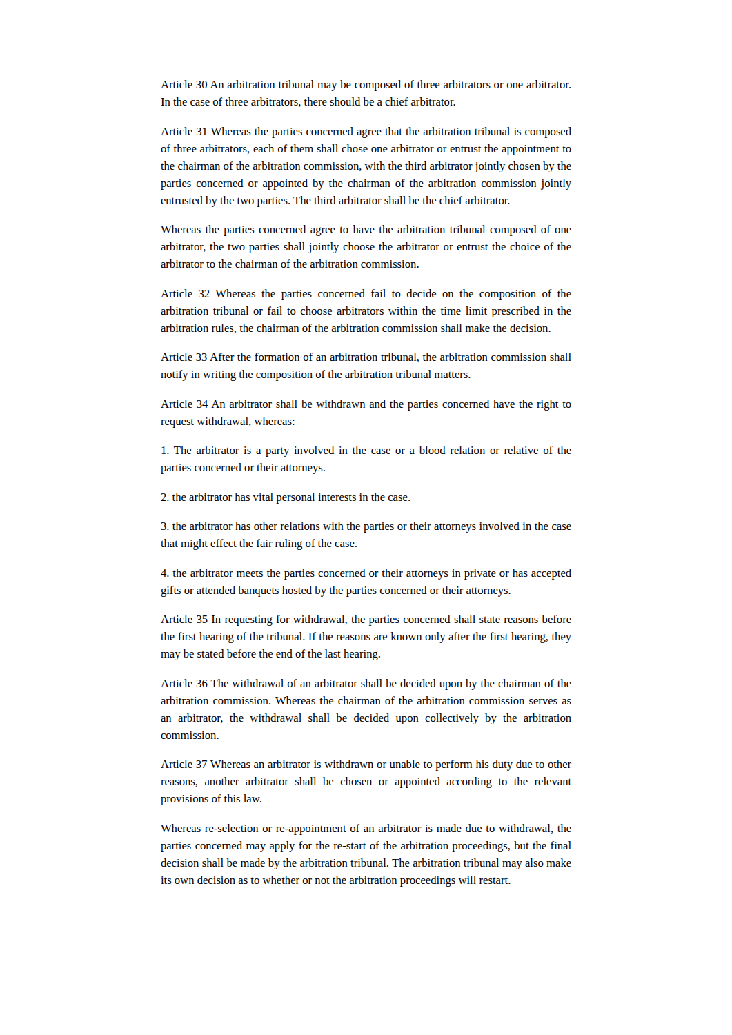Article 30 An arbitration tribunal may be composed of three arbitrators or one arbitrator. In the case of three arbitrators, there should be a chief arbitrator.
Article 31 Whereas the parties concerned agree that the arbitration tribunal is composed of three arbitrators, each of them shall chose one arbitrator or entrust the appointment to the chairman of the arbitration commission, with the third arbitrator jointly chosen by the parties concerned or appointed by the chairman of the arbitration commission jointly entrusted by the two parties. The third arbitrator shall be the chief arbitrator.
Whereas the parties concerned agree to have the arbitration tribunal composed of one arbitrator, the two parties shall jointly choose the arbitrator or entrust the choice of the arbitrator to the chairman of the arbitration commission.
Article 32 Whereas the parties concerned fail to decide on the composition of the arbitration tribunal or fail to choose arbitrators within the time limit prescribed in the arbitration rules, the chairman of the arbitration commission shall make the decision.
Article 33 After the formation of an arbitration tribunal, the arbitration commission shall notify in writing the composition of the arbitration tribunal matters.
Article 34 An arbitrator shall be withdrawn and the parties concerned have the right to request withdrawal, whereas:
1. The arbitrator is a party involved in the case or a blood relation or relative of the parties concerned or their attorneys.
2. the arbitrator has vital personal interests in the case.
3. the arbitrator has other relations with the parties or their attorneys involved in the case that might effect the fair ruling of the case.
4. the arbitrator meets the parties concerned or their attorneys in private or has accepted gifts or attended banquets hosted by the parties concerned or their attorneys.
Article 35 In requesting for withdrawal, the parties concerned shall state reasons before the first hearing of the tribunal. If the reasons are known only after the first hearing, they may be stated before the end of the last hearing.
Article 36 The withdrawal of an arbitrator shall be decided upon by the chairman of the arbitration commission. Whereas the chairman of the arbitration commission serves as an arbitrator, the withdrawal shall be decided upon collectively by the arbitration commission.
Article 37 Whereas an arbitrator is withdrawn or unable to perform his duty due to other reasons, another arbitrator shall be chosen or appointed according to the relevant provisions of this law.
Whereas re-selection or re-appointment of an arbitrator is made due to withdrawal, the parties concerned may apply for the re-start of the arbitration proceedings, but the final decision shall be made by the arbitration tribunal. The arbitration tribunal may also make its own decision as to whether or not the arbitration proceedings will restart.